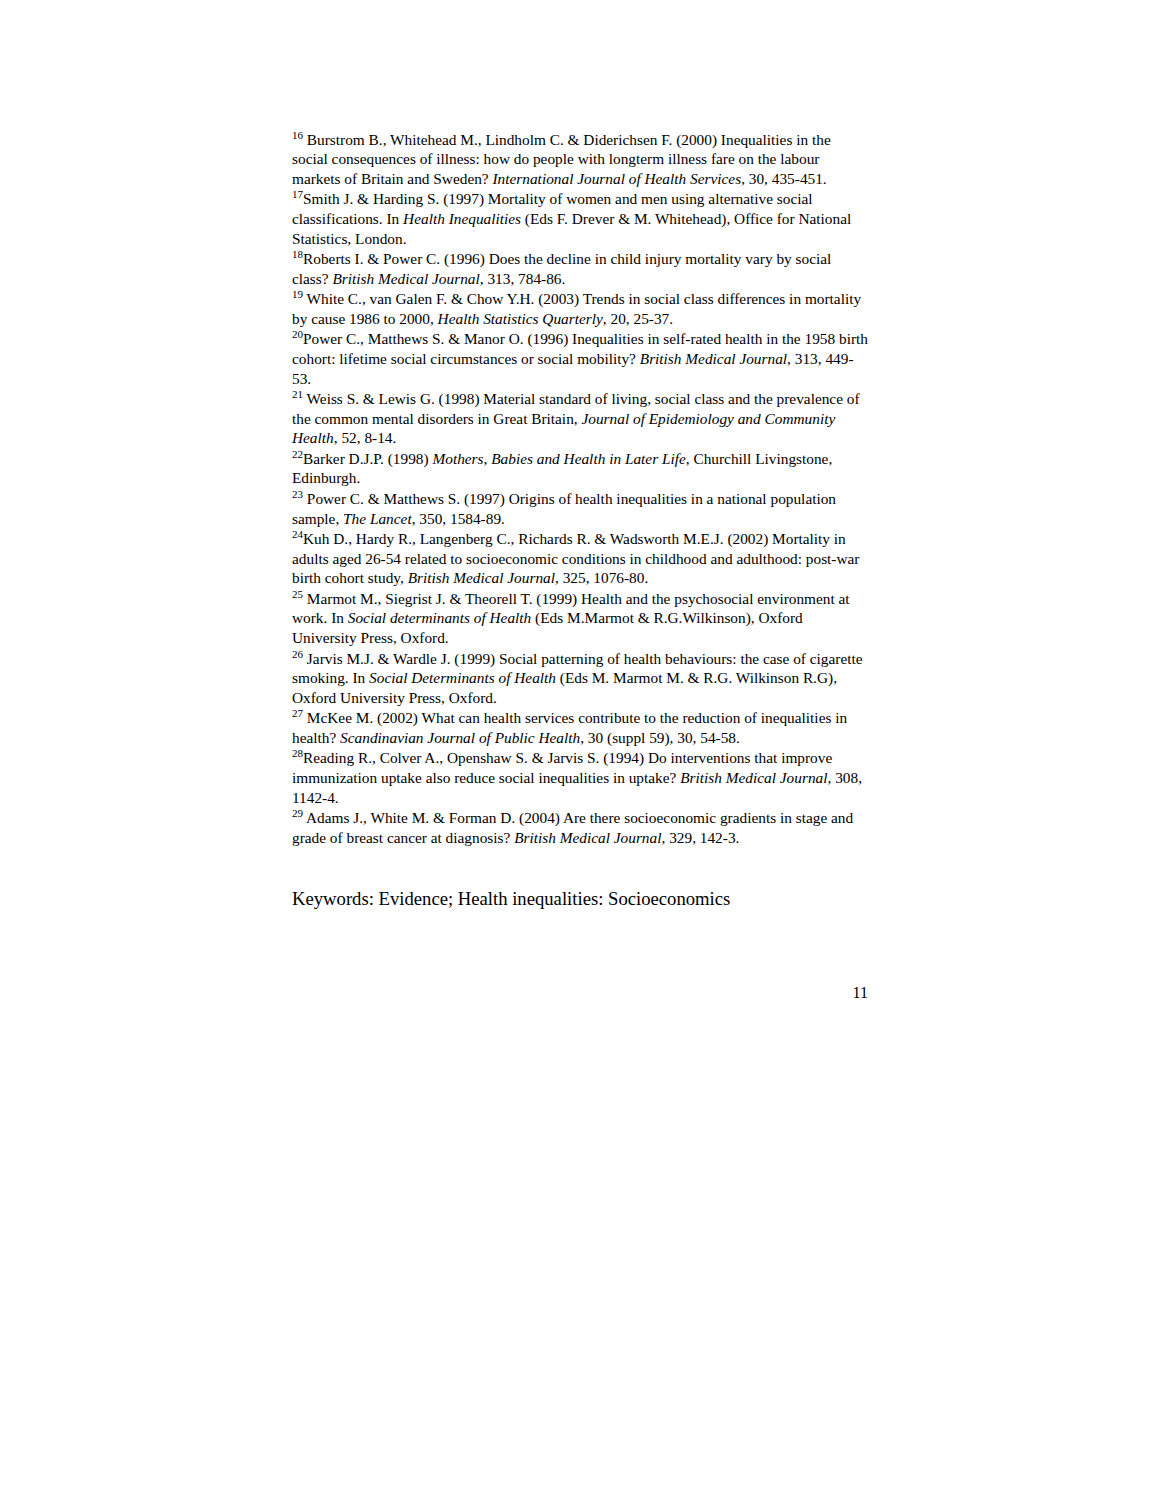16 Burstrom B., Whitehead M., Lindholm C. & Diderichsen F. (2000) Inequalities in the social consequences of illness: how do people with longterm illness fare on the labour markets of Britain and Sweden? International Journal of Health Services, 30, 435-451.
17Smith J. & Harding S. (1997) Mortality of women and men using alternative social classifications. In Health Inequalities (Eds F. Drever & M. Whitehead), Office for National Statistics, London.
18Roberts I. & Power C. (1996) Does the decline in child injury mortality vary by social class? British Medical Journal, 313, 784-86.
19 White C., van Galen F. & Chow Y.H. (2003) Trends in social class differences in mortality by cause 1986 to 2000, Health Statistics Quarterly, 20, 25-37.
20Power C., Matthews S. & Manor O. (1996) Inequalities in self-rated health in the 1958 birth cohort: lifetime social circumstances or social mobility? British Medical Journal, 313, 449-53.
21 Weiss S. & Lewis G. (1998) Material standard of living, social class and the prevalence of the common mental disorders in Great Britain, Journal of Epidemiology and Community Health, 52, 8-14.
22Barker D.J.P. (1998) Mothers, Babies and Health in Later Life, Churchill Livingstone, Edinburgh.
23 Power C. & Matthews S. (1997) Origins of health inequalities in a national population sample, The Lancet, 350, 1584-89.
24Kuh D., Hardy R., Langenberg C., Richards R. & Wadsworth M.E.J. (2002) Mortality in adults aged 26-54 related to socioeconomic conditions in childhood and adulthood: post-war birth cohort study, British Medical Journal, 325, 1076-80.
25 Marmot M., Siegrist J. & Theorell T. (1999) Health and the psychosocial environment at work. In Social determinants of Health (Eds M.Marmot & R.G.Wilkinson), Oxford University Press, Oxford.
26 Jarvis M.J. & Wardle J. (1999) Social patterning of health behaviours: the case of cigarette smoking. In Social Determinants of Health (Eds M. Marmot M. & R.G. Wilkinson R.G), Oxford University Press, Oxford.
27 McKee M. (2002) What can health services contribute to the reduction of inequalities in health? Scandinavian Journal of Public Health, 30 (suppl 59), 30, 54-58.
28Reading R., Colver A., Openshaw S. & Jarvis S. (1994) Do interventions that improve immunization uptake also reduce social inequalities in uptake? British Medical Journal, 308, 1142-4.
29 Adams J., White M. & Forman D. (2004) Are there socioeconomic gradients in stage and grade of breast cancer at diagnosis? British Medical Journal, 329, 142-3.
Keywords: Evidence; Health inequalities: Socioeconomics
11